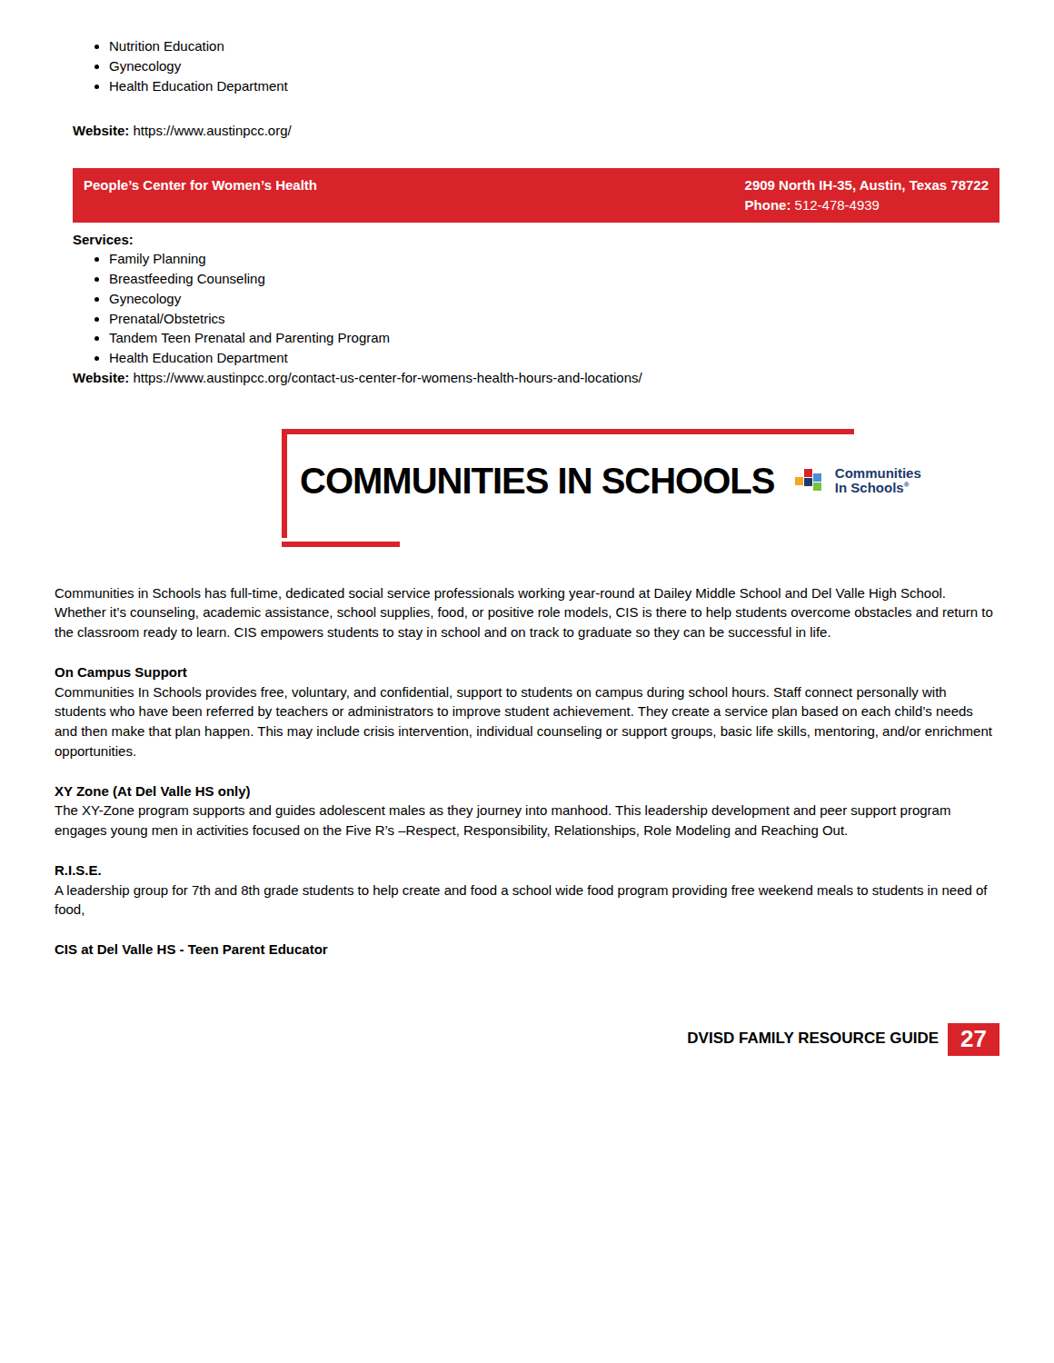Nutrition Education
Gynecology
Health Education Department
Website: https://www.austinpcc.org/
People’s Center for Women’s Health
2909 North IH-35, Austin, Texas 78722
Phone: 512-478-4939
Services:
Family Planning
Breastfeeding Counseling
Gynecology
Prenatal/Obstetrics
Tandem Teen Prenatal and Parenting Program
Health Education Department
Website: https://www.austinpcc.org/contact-us-center-for-womens-health-hours-and-locations/
COMMUNITIES IN SCHOOLS CommunitiesIn Schools®
Communities in Schools has full-time, dedicated social service professionals working year-round at Dailey Middle School and Del Valle High School. Whether it’s counseling, academic assistance, school supplies, food, or positive role models, CIS is there to help students overcome obstacles and return to the classroom ready to learn. CIS empowers students to stay in school and on track to graduate so they can be successful in life.
On Campus Support
Communities In Schools provides free, voluntary, and confidential, support to students on campus during school hours. Staff connect personally with students who have been referred by teachers or administrators to improve student achievement. They create a service plan based on each child’s needs and then make that plan happen. This may include crisis intervention, individual counseling or support groups, basic life skills, mentoring, and/or enrichment opportunities.
XY Zone (At Del Valle HS only)
The XY-Zone program supports and guides adolescent males as they journey into manhood. This leadership development and peer support program engages young men in activities focused on the Five R’s –Respect, Responsibility, Relationships, Role Modeling and Reaching Out.
R.I.S.E.
A leadership group for 7th and 8th grade students to help create and food a school wide food program providing free weekend meals to students in need of food,
CIS at Del Valle HS - Teen Parent Educator
DVISD FAMILY RESOURCE GUIDE 27